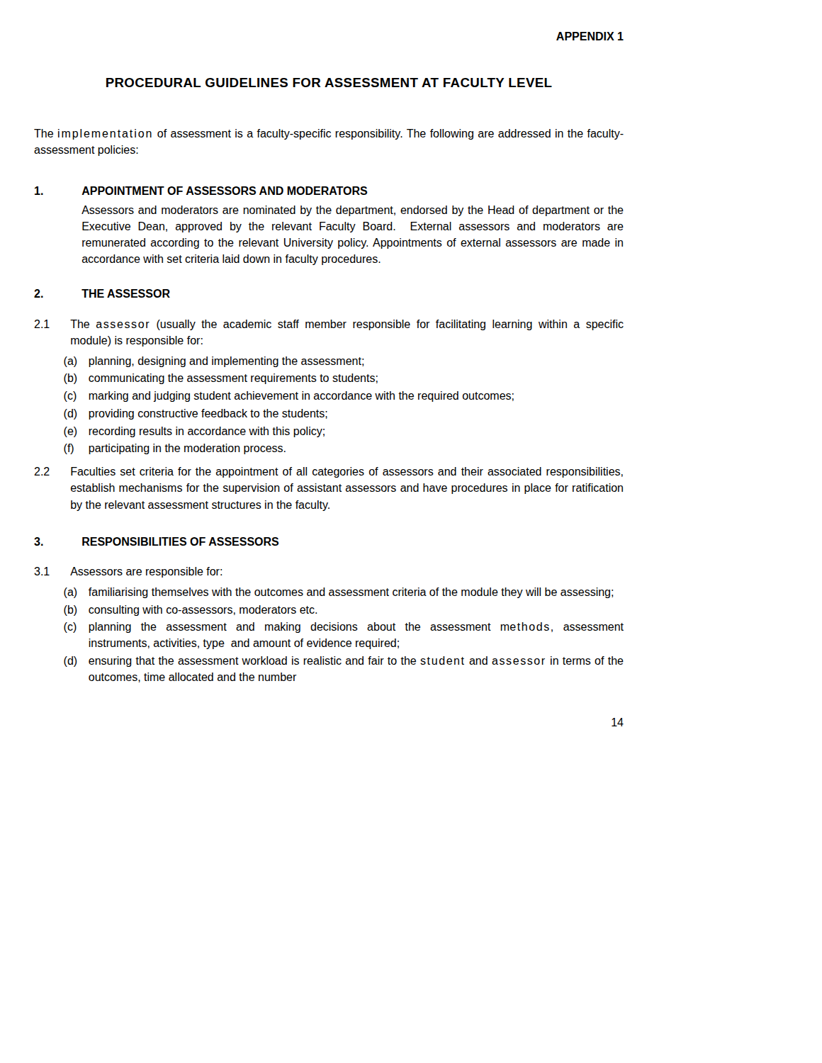APPENDIX 1
PROCEDURAL GUIDELINES FOR ASSESSMENT AT FACULTY LEVEL
The implementation of assessment is a faculty-specific responsibility. The following are addressed in the faculty-assessment policies:
1. APPOINTMENT OF ASSESSORS AND MODERATORS
Assessors and moderators are nominated by the department, endorsed by the Head of department or the Executive Dean, approved by the relevant Faculty Board. External assessors and moderators are remunerated according to the relevant University policy. Appointments of external assessors are made in accordance with set criteria laid down in faculty procedures.
2. THE ASSESSOR
2.1 The assessor (usually the academic staff member responsible for facilitating learning within a specific module) is responsible for:
(a) planning, designing and implementing the assessment;
(b) communicating the assessment requirements to students;
(c) marking and judging student achievement in accordance with the required outcomes;
(d) providing constructive feedback to the students;
(e) recording results in accordance with this policy;
(f) participating in the moderation process.
2.2 Faculties set criteria for the appointment of all categories of assessors and their associated responsibilities, establish mechanisms for the supervision of assistant assessors and have procedures in place for ratification by the relevant assessment structures in the faculty.
3. RESPONSIBILITIES OF ASSESSORS
3.1 Assessors are responsible for:
(a) familiarising themselves with the outcomes and assessment criteria of the module they will be assessing;
(b) consulting with co-assessors, moderators etc.
(c) planning the assessment and making decisions about the assessment methods, assessment instruments, activities, type and amount of evidence required;
(d) ensuring that the assessment workload is realistic and fair to the student and assessor in terms of the outcomes, time allocated and the number
14